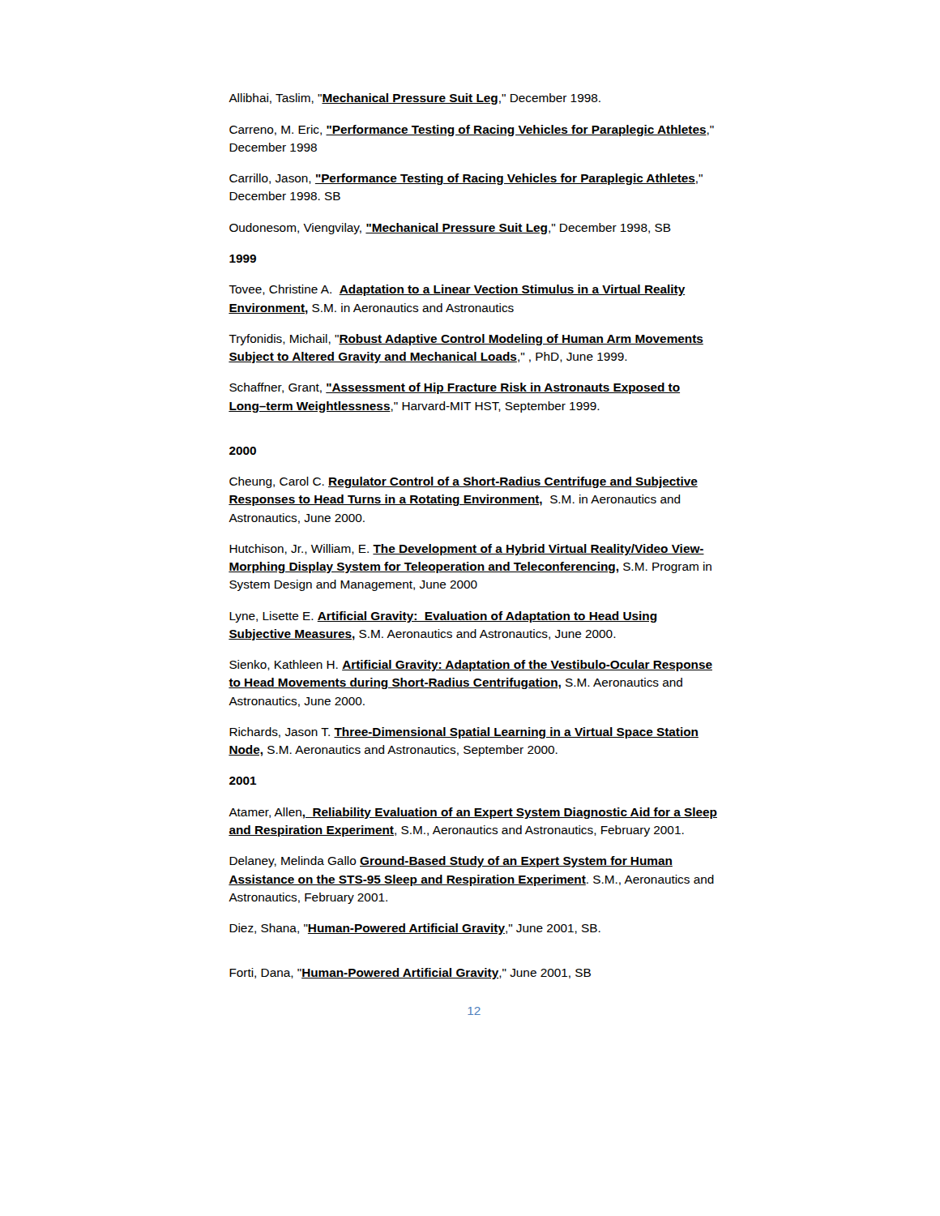Allibhai, Taslim, "Mechanical Pressure Suit Leg," December 1998.
Carreno, M. Eric, "Performance Testing of Racing Vehicles for Paraplegic Athletes," December 1998
Carrillo, Jason, "Performance Testing of Racing Vehicles for Paraplegic Athletes," December 1998. SB
Oudonesom, Viengvilay, "Mechanical Pressure Suit Leg," December 1998, SB
1999
Tovee, Christine A. Adaptation to a Linear Vection Stimulus in a Virtual Reality Environment, S.M. in Aeronautics and Astronautics
Tryfonidis, Michail, "Robust Adaptive Control Modeling of Human Arm Movements Subject to Altered Gravity and Mechanical Loads," , PhD, June 1999.
Schaffner, Grant, "Assessment of Hip Fracture Risk in Astronauts Exposed to Long–term Weightlessness," Harvard-MIT HST, September 1999.
2000
Cheung, Carol C. Regulator Control of a Short-Radius Centrifuge and Subjective Responses to Head Turns in a Rotating Environment, S.M. in Aeronautics and Astronautics, June 2000.
Hutchison, Jr., William, E. The Development of a Hybrid Virtual Reality/Video View-Morphing Display System for Teleoperation and Teleconferencing, S.M. Program in System Design and Management, June 2000
Lyne, Lisette E. Artificial Gravity: Evaluation of Adaptation to Head Using Subjective Measures, S.M. Aeronautics and Astronautics, June 2000.
Sienko, Kathleen H. Artificial Gravity: Adaptation of the Vestibulo-Ocular Response to Head Movements during Short-Radius Centrifugation, S.M. Aeronautics and Astronautics, June 2000.
Richards, Jason T. Three-Dimensional Spatial Learning in a Virtual Space Station Node, S.M. Aeronautics and Astronautics, September 2000.
2001
Atamer, Allen, Reliability Evaluation of an Expert System Diagnostic Aid for a Sleep and Respiration Experiment, S.M., Aeronautics and Astronautics, February 2001.
Delaney, Melinda Gallo Ground-Based Study of an Expert System for Human Assistance on the STS-95 Sleep and Respiration Experiment. S.M., Aeronautics and Astronautics, February 2001.
Diez, Shana, "Human-Powered Artificial Gravity," June 2001, SB.
Forti, Dana, "Human-Powered Artificial Gravity," June 2001, SB
12